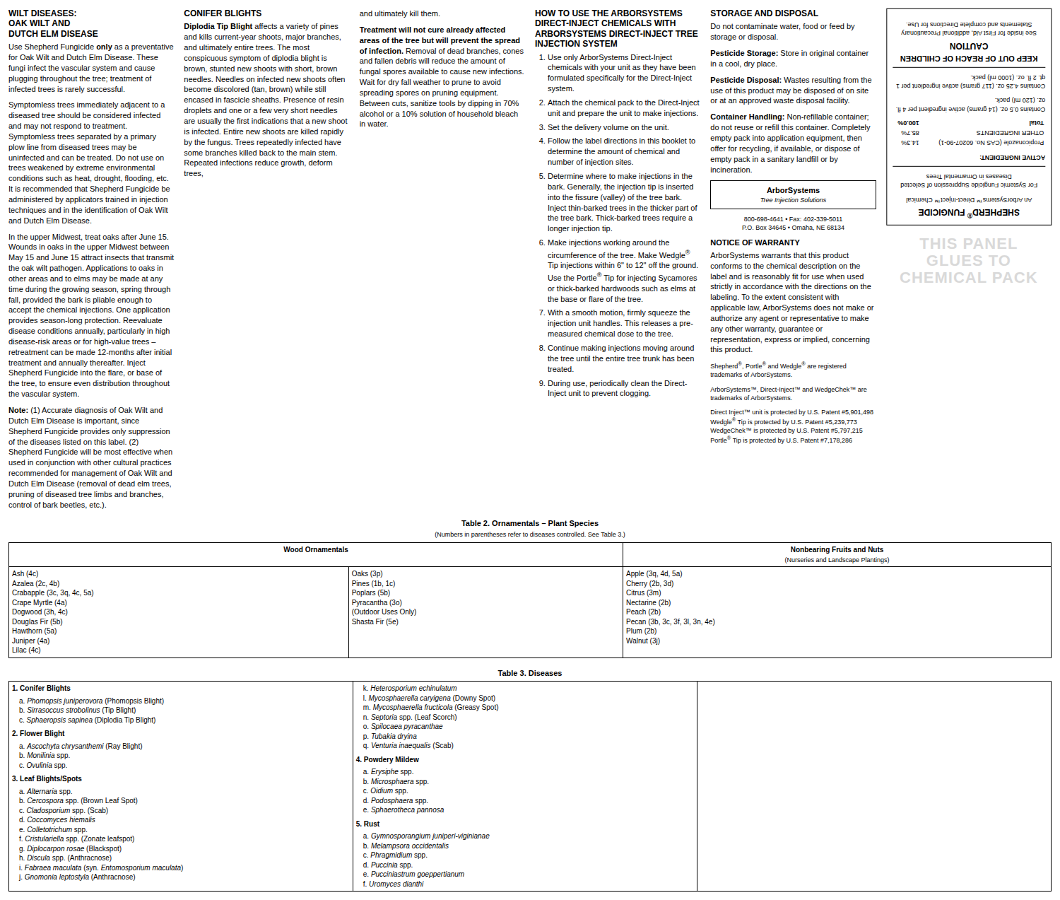Wilt Diseases:
Oak Wilt and
Dutch Elm Disease
Use Shepherd Fungicide only as a preventative for Oak Wilt and Dutch Elm Disease. These fungi infect the vascular system and cause plugging throughout the tree; treatment of infected trees is rarely successful.
Symptomless trees immediately adjacent to a diseased tree should be considered infected and may not respond to treatment. Symptomless trees separated by a primary plow line from diseased trees may be uninfected and can be treated. Do not use on trees weakened by extreme environmental conditions such as heat, drought, flooding, etc. It is recommended that Shepherd Fungicide be administered by applicators trained in injection techniques and in the identification of Oak Wilt and Dutch Elm Disease.
In the upper Midwest, treat oaks after June 15. Wounds in oaks in the upper Midwest between May 15 and June 15 attract insects that transmit the oak wilt pathogen. Applications to oaks in other areas and to elms may be made at any time during the growing season, spring through fall, provided the bark is pliable enough to accept the chemical injections. One application provides season-long protection. Reevaluate disease conditions annually, particularly in high disease-risk areas or for high-value trees – retreatment can be made 12-months after initial treatment and annually thereafter. Inject Shepherd Fungicide into the flare, or base of the tree, to ensure even distribution throughout the vascular system.
Note: (1) Accurate diagnosis of Oak Wilt and Dutch Elm Disease is important, since Shepherd Fungicide provides only suppression of the diseases listed on this label. (2) Shepherd Fungicide will be most effective when used in conjunction with other cultural practices recommended for management of Oak Wilt and Dutch Elm Disease (removal of dead elm trees, pruning of diseased tree limbs and branches, control of bark beetles, etc.).
Conifer Blights
Diplodia Tip Blight affects a variety of pines and kills current-year shoots, major branches, and ultimately entire trees. The most conspicuous symptom of diplodia blight is brown, stunted new shoots with short, brown needles. Needles on infected new shoots often become discolored (tan, brown) while still encased in fascicle sheaths. Presence of resin droplets and one or a few very short needles are usually the first indications that a new shoot is infected. Entire new shoots are killed rapidly by the fungus. Trees repeatedly infected have some branches killed back to the main stem. Repeated infections reduce growth, deform trees,
and ultimately kill them.
Treatment will not cure already affected areas of the tree but will prevent the spread of infection. Removal of dead branches, cones and fallen debris will reduce the amount of fungal spores available to cause new infections. Wait for dry fall weather to prune to avoid spreading spores on pruning equipment. Between cuts, sanitize tools by dipping in 70% alcohol or a 10% solution of household bleach in water.
How to Use the ArborSystems Direct-Inject Chemicals with ArborSystems Direct-Inject Tree Injection System
Use only ArborSystems Direct-Inject chemicals with your unit as they have been formulated specifically for the Direct-Inject system.
Attach the chemical pack to the Direct-Inject unit and prepare the unit to make injections.
Set the delivery volume on the unit.
Follow the label directions in this booklet to determine the amount of chemical and number of injection sites.
Determine where to make injections in the bark. Generally, the injection tip is inserted into the fissure (valley) of the tree bark. Inject thin-barked trees in the thicker part of the tree bark. Thick-barked trees require a longer injection tip.
Make injections working around the circumference of the tree. Make Wedgle® Tip injections within 6" to 12" off the ground. Use the Portle® Tip for injecting Sycamores or thick-barked hardwoods such as elms at the base or flare of the tree.
With a smooth motion, firmly squeeze the injection unit handles. This releases a pre-measured chemical dose to the tree.
Continue making injections moving around the tree until the entire tree trunk has been treated.
During use, periodically clean the Direct-Inject unit to prevent clogging.
Storage and Disposal
Do not contaminate water, food or feed by storage or disposal.
Pesticide Storage: Store in original container in a cool, dry place.
Pesticide Disposal: Wastes resulting from the use of this product may be disposed of on site or at an approved waste disposal facility.
Container Handling: Non-refillable container; do not reuse or refill this container. Completely empty pack into application equipment, then offer for recycling, if available, or dispose of empty pack in a sanitary landfill or by incineration.
ArborSystems
Tree Injection Solutions
800-698-4641 • Fax: 402-339-5011
P.O. Box 34645 • Omaha, NE 68134
Notice of Warranty
ArborSystems warrants that this product conforms to the chemical description on the label and is reasonably fit for use when used strictly in accordance with the directions on the labeling. To the extent consistent with applicable law, ArborSystems does not make or authorize any agent or representative to make any other warranty, guarantee or representation, express or implied, concerning this product.
Shepherd®, Portle® and Wedgle® are registered trademarks of ArborSystems.
ArborSystems™, Direct-Inject™ and WedgeChek™ are trademarks of ArborSystems.
Direct Inject™ unit is protected by U.S. Patent #5,901,498
Wedgle® Tip is protected by U.S. Patent #5,239,773
WedgeChek™ is protected by U.S. Patent #5,797,215
Portle® Tip is protected by U.S. Patent #7,178,286
Shepherd® Fungicide
An ArborSystems™ Direct-Inject™ Chemical
For Systemic Fungicide Suppression of Selected Diseases in Ornamental Trees
ACTIVE INGREDIENT:
| Propiconazole (CAS No. 60207-90-1) | 14.3% |
| OTHER INGREDIENTS | 85.7% |
| Total | 100.0% |
Contains 0.5 oz. (14 grams) active ingredient per 4 fl. oz. (120 ml) pack.
Contains 4.25 oz. (117 grams) active ingredient per 1 qt. 2 fl. oz. (1000 ml) pack.
Keep Out of Reach of Children
CAUTION
See inside for First Aid, additional Precautionary Statements and complete Directions for Use.
THIS PANEL
GLUES TO
CHEMICAL PACK
Table 2. Ornamentals – Plant Species (Numbers in parentheses refer to diseases controlled. See Table 3.)
| Wood Ornamentals | Nonbearing Fruits and Nuts (Nurseries and Landscape Plantings) |
| --- | --- |
| Ash (4c) Azalea (2c, 4b) Crabapple (3c, 3q, 4c, 5a) Crape Myrtle (4a) Dogwood (3h, 4c) Douglas Fir (5b) Hawthorn (5a) Juniper (4a) Lilac (4c) | Oaks (3p) Pines (1b, 1c) Poplars (5b) Pyracantha (3o) (Outdoor Uses Only) Shasta Fir (5e) | Apple (3q, 4d, 5a) Cherry (2b, 3d) Citrus (3m) Nectarine (2b) Peach (2b) Pecan (3b, 3c, 3f, 3l, 3n, 4e) Plum (2b) Walnut (3j) |
Table 3. Diseases
| 1. Conifer Blights a. Phomopsis juniperovora (Phomopsis Blight) b. Sirrasoccus strobolinus (Tip Blight) c. Sphaeropsis sapinea (Diplodia Tip Blight) 2. Flower Blight a. Ascochyta chrysanthemi (Ray Blight) b. Monilinia spp. c. Ovulinia spp. 3. Leaf Blights/Spots a. Alternaria spp. b. Cercospora spp. (Brown Leaf Spot) c. Cladosporium spp. (Scab) d. Coccomyces hiemalis e. Colletotrichum spp. f. Cristulariella spp. (Zonate leafspot) g. Diplocarpon rosae (Blackspot) h. Discula spp. (Anthracnose) i. Fabraea maculata (syn. Entomosporium maculata ) j. Gnomonia leptostyla (Anthracnose) | k. Heterosporium echinulatum l. Mycosphaerella caryigena (Downy Spot) m. Mycosphaerella fructicola (Greasy Spot) n. Septoria spp. (Leaf Scorch) o. Spilocaea pyracanthae p. Tubakia dryina q. Venturia inaequalis (Scab) 4. Powdery Mildew a. Erysiphe spp. b. Microsphaera spp. c. Oidium spp. d. Podosphaera spp. e. Sphaerotheca pannosa 5. Rust a. Gymnosporangium juniperi-viginianae b. Melampsora occidentalis c. Phragmidium spp. d. Puccinia spp. e. Pucciniastrum goeppertianum f. Uromyces dianthi | |